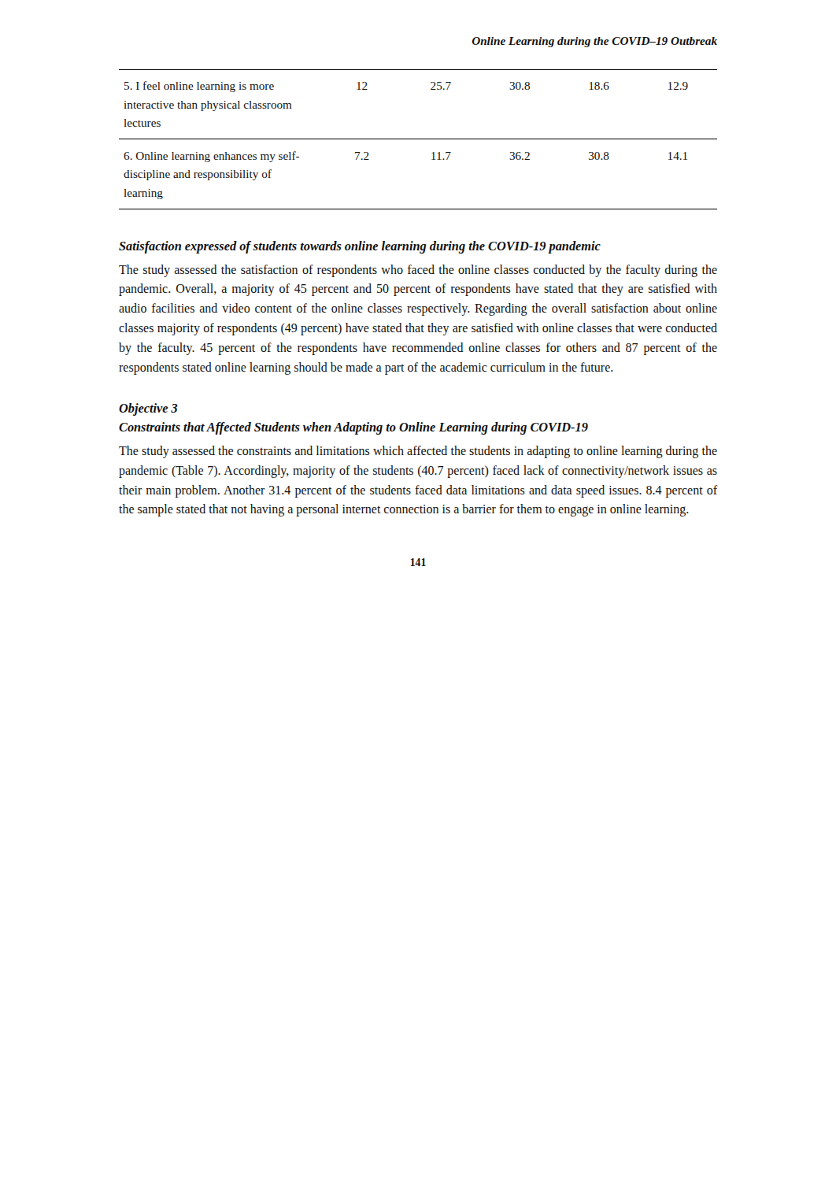Online Learning during the COVID–19 Outbreak
| 5. I feel online learning is more interactive than physical classroom lectures | 12 | 25.7 | 30.8 | 18.6 | 12.9 |
| 6. Online learning enhances my self-discipline and responsibility of learning | 7.2 | 11.7 | 36.2 | 30.8 | 14.1 |
Satisfaction expressed of students towards online learning during the COVID-19 pandemic
The study assessed the satisfaction of respondents who faced the online classes conducted by the faculty during the pandemic. Overall, a majority of 45 percent and 50 percent of respondents have stated that they are satisfied with audio facilities and video content of the online classes respectively. Regarding the overall satisfaction about online classes majority of respondents (49 percent) have stated that they are satisfied with online classes that were conducted by the faculty. 45 percent of the respondents have recommended online classes for others and 87 percent of the respondents stated online learning should be made a part of the academic curriculum in the future.
Objective 3
Constraints that Affected Students when Adapting to Online Learning during COVID-19
The study assessed the constraints and limitations which affected the students in adapting to online learning during the pandemic (Table 7). Accordingly, majority of the students (40.7 percent) faced lack of connectivity/network issues as their main problem. Another 31.4 percent of the students faced data limitations and data speed issues. 8.4 percent of the sample stated that not having a personal internet connection is a barrier for them to engage in online learning.
141